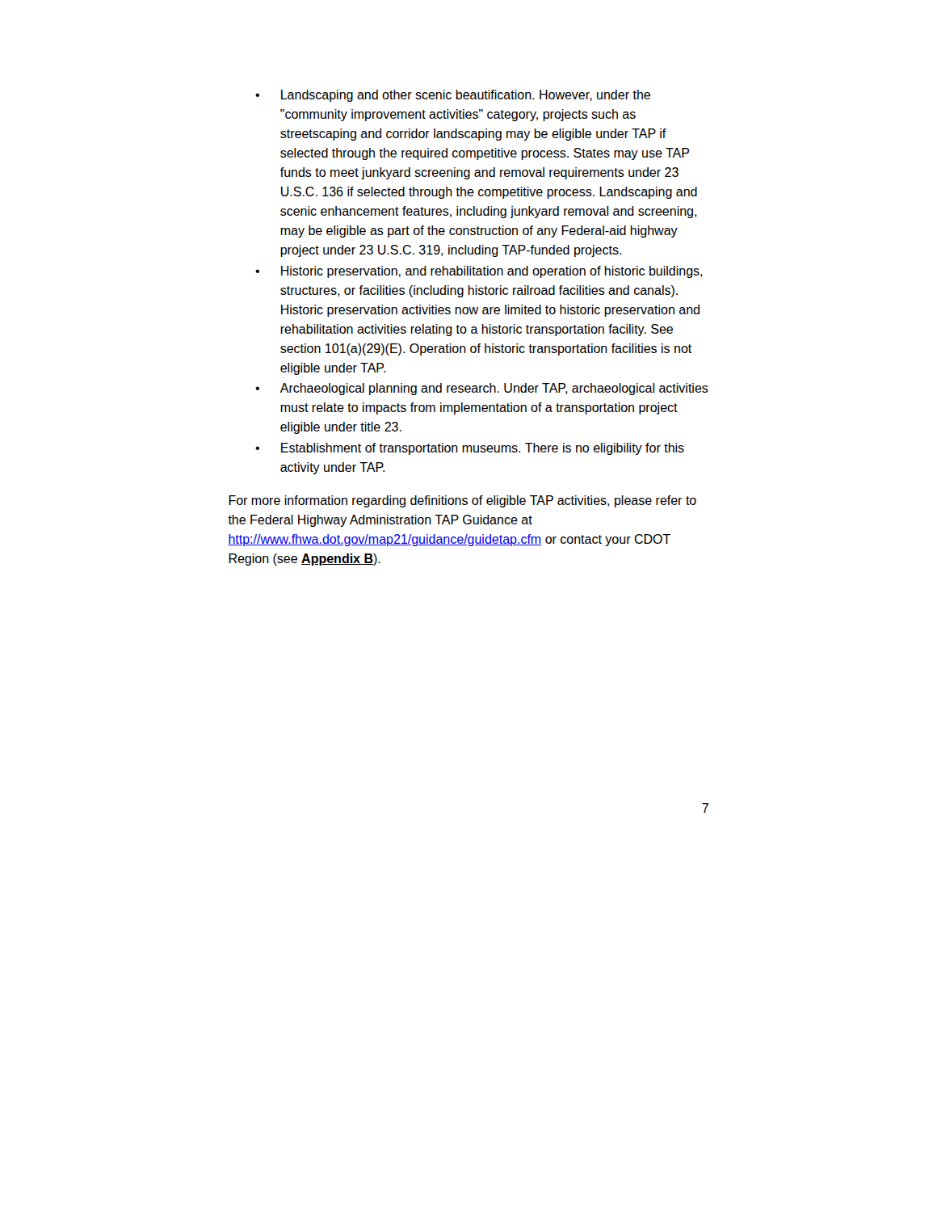Landscaping and other scenic beautification. However, under the "community improvement activities" category, projects such as streetscaping and corridor landscaping may be eligible under TAP if selected through the required competitive process. States may use TAP funds to meet junkyard screening and removal requirements under 23 U.S.C. 136 if selected through the competitive process. Landscaping and scenic enhancement features, including junkyard removal and screening, may be eligible as part of the construction of any Federal-aid highway project under 23 U.S.C. 319, including TAP-funded projects.
Historic preservation, and rehabilitation and operation of historic buildings, structures, or facilities (including historic railroad facilities and canals). Historic preservation activities now are limited to historic preservation and rehabilitation activities relating to a historic transportation facility. See section 101(a)(29)(E). Operation of historic transportation facilities is not eligible under TAP.
Archaeological planning and research. Under TAP, archaeological activities must relate to impacts from implementation of a transportation project eligible under title 23.
Establishment of transportation museums. There is no eligibility for this activity under TAP.
For more information regarding definitions of eligible TAP activities, please refer to the Federal Highway Administration TAP Guidance at http://www.fhwa.dot.gov/map21/guidance/guidetap.cfm or contact your CDOT Region (see Appendix B).
7